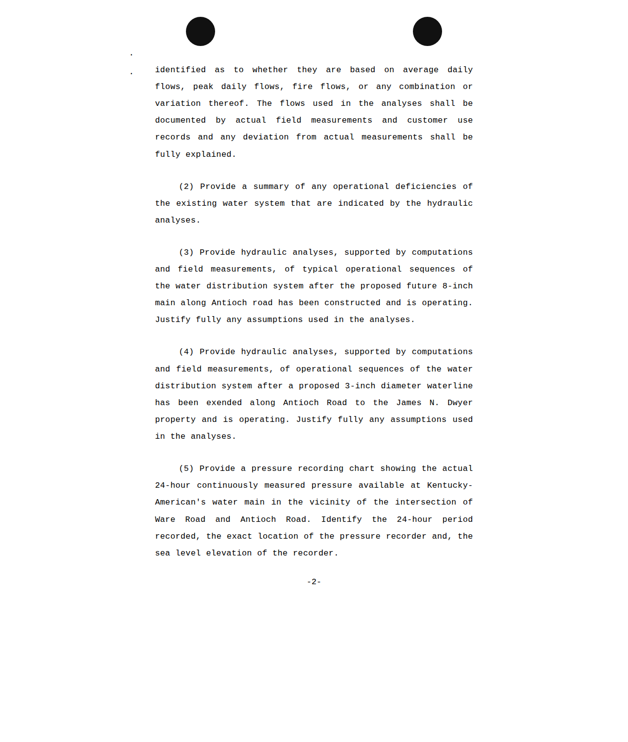·
·
identified as to whether they are based on average daily flows, peak daily flows, fire flows, or any combination or variation thereof. The flows used in the analyses shall be documented by actual field measurements and customer use records and any deviation from actual measurements shall be fully explained.
(2) Provide a summary of any operational deficiencies of the existing water system that are indicated by the hydraulic analyses.
(3) Provide hydraulic analyses, supported by computations and field measurements, of typical operational sequences of the water distribution system after the proposed future 8-inch main along Antioch road has been constructed and is operating. Justify fully any assumptions used in the analyses.
(4) Provide hydraulic analyses, supported by computations and field measurements, of operational sequences of the water distribution system after a proposed 3-inch diameter waterline has been exended along Antioch Road to the James N. Dwyer property and is operating. Justify fully any assumptions used in the analyses.
(5) Provide a pressure recording chart showing the actual 24-hour continuously measured pressure available at Kentucky-American's water main in the vicinity of the intersection of Ware Road and Antioch Road. Identify the 24-hour period recorded, the exact location of the pressure recorder and, the sea level elevation of the recorder.
-2-